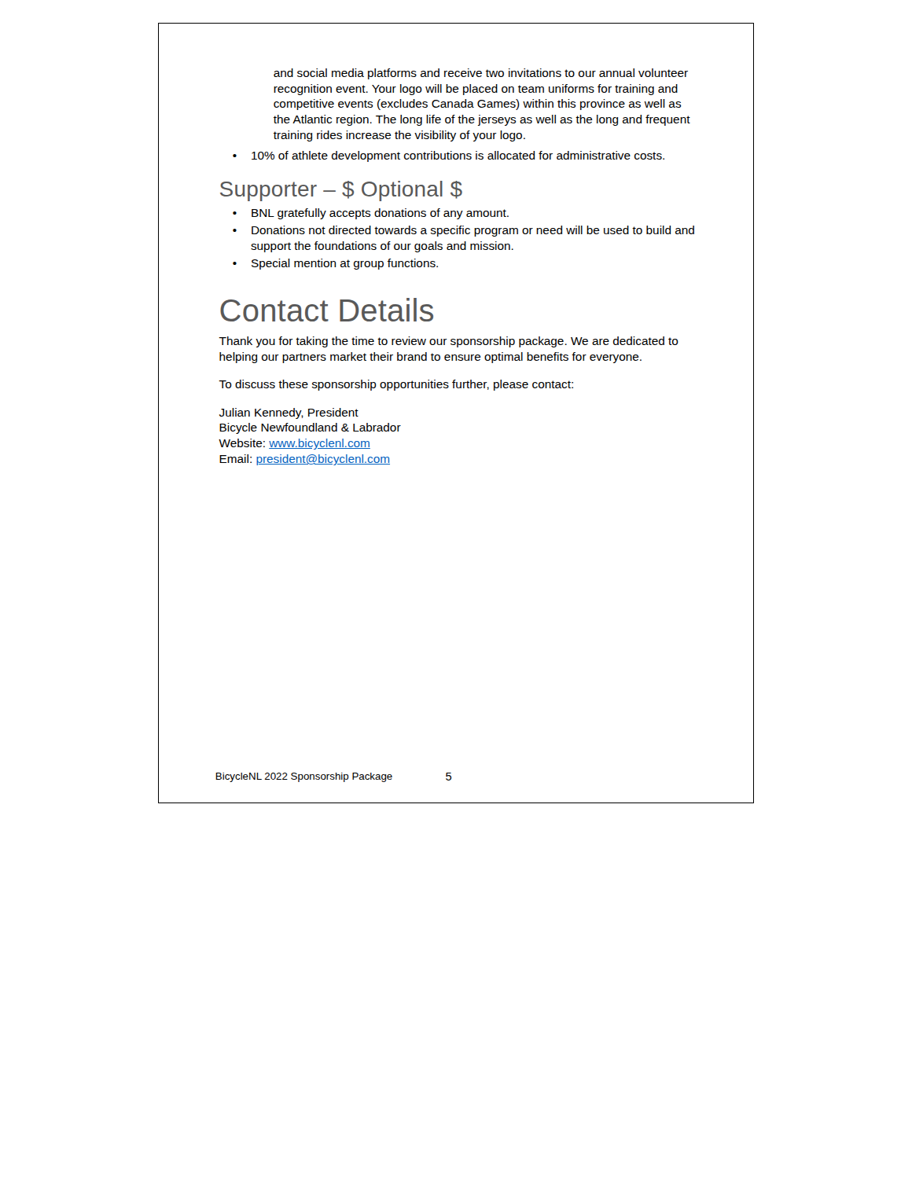and social media platforms and receive two invitations to our annual volunteer recognition event. Your logo will be placed on team uniforms for training and competitive events (excludes Canada Games) within this province as well as the Atlantic region. The long life of the jerseys as well as the long and frequent training rides increase the visibility of your logo.
10% of athlete development contributions is allocated for administrative costs.
Supporter – $ Optional $
BNL gratefully accepts donations of any amount.
Donations not directed towards a specific program or need will be used to build and support the foundations of our goals and mission.
Special mention at group functions.
Contact Details
Thank you for taking the time to review our sponsorship package. We are dedicated to helping our partners market their brand to ensure optimal benefits for everyone.
To discuss these sponsorship opportunities further, please contact:
Julian Kennedy, President
Bicycle Newfoundland & Labrador
Website: www.bicyclenl.com
Email: president@bicyclenl.com
BicycleNL 2022 Sponsorship Package 5